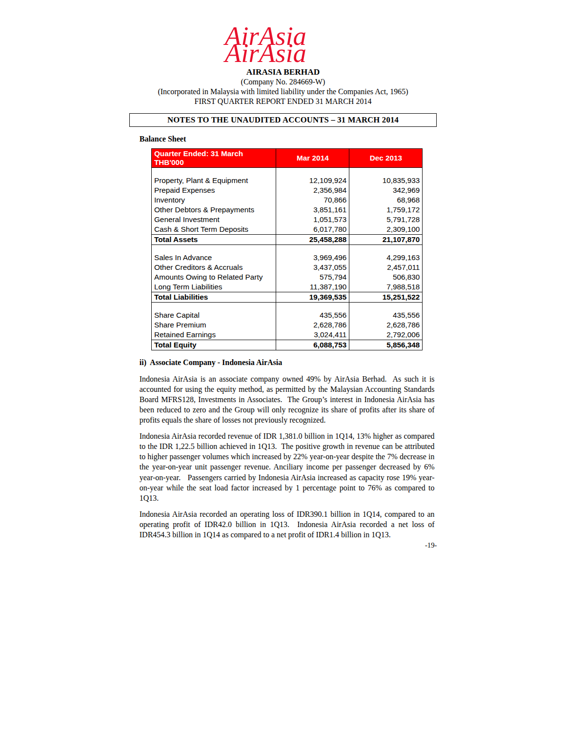AIRASIA BERHAD
(Company No. 284669-W)
(Incorporated in Malaysia with limited liability under the Companies Act, 1965)
FIRST QUARTER REPORT ENDED 31 MARCH 2014
NOTES TO THE UNAUDITED ACCOUNTS – 31 MARCH 2014
Balance Sheet
| Quarter Ended: 31 March THB'000 | Mar 2014 | Dec 2013 |
| --- | --- | --- |
| Property, Plant & Equipment | 12,109,924 | 10,835,933 |
| Prepaid Expenses | 2,356,984 | 342,969 |
| Inventory | 70,866 | 68,968 |
| Other Debtors & Prepayments | 3,851,161 | 1,759,172 |
| General Investment | 1,051,573 | 5,791,728 |
| Cash & Short Term Deposits | 6,017,780 | 2,309,100 |
| Total Assets | 25,458,288 | 21,107,870 |
| Sales In Advance | 3,969,496 | 4,299,163 |
| Other Creditors & Accruals | 3,437,055 | 2,457,011 |
| Amounts Owing to Related Party | 575,794 | 506,830 |
| Long Term Liabilities | 11,387,190 | 7,988,518 |
| Total Liabilities | 19,369,535 | 15,251,522 |
| Share Capital | 435,556 | 435,556 |
| Share Premium | 2,628,786 | 2,628,786 |
| Retained Earnings | 3,024,411 | 2,792,006 |
| Total Equity | 6,088,753 | 5,856,348 |
ii) Associate Company - Indonesia AirAsia
Indonesia AirAsia is an associate company owned 49% by AirAsia Berhad. As such it is accounted for using the equity method, as permitted by the Malaysian Accounting Standards Board MFRS128, Investments in Associates. The Group’s interest in Indonesia AirAsia has been reduced to zero and the Group will only recognize its share of profits after its share of profits equals the share of losses not previously recognized.
Indonesia AirAsia recorded revenue of IDR 1,381.0 billion in 1Q14, 13% higher as compared to the IDR 1,22.5 billion achieved in 1Q13. The positive growth in revenue can be attributed to higher passenger volumes which increased by 22% year-on-year despite the 7% decrease in the year-on-year unit passenger revenue. Anciliary income per passenger decreased by 6% year-on-year. Passengers carried by Indonesia AirAsia increased as capacity rose 19% year-on-year while the seat load factor increased by 1 percentage point to 76% as compared to 1Q13.
Indonesia AirAsia recorded an operating loss of IDR390.1 billion in 1Q14, compared to an operating profit of IDR42.0 billion in 1Q13. Indonesia AirAsia recorded a net loss of IDR454.3 billion in 1Q14 as compared to a net profit of IDR1.4 billion in 1Q13.
-19-